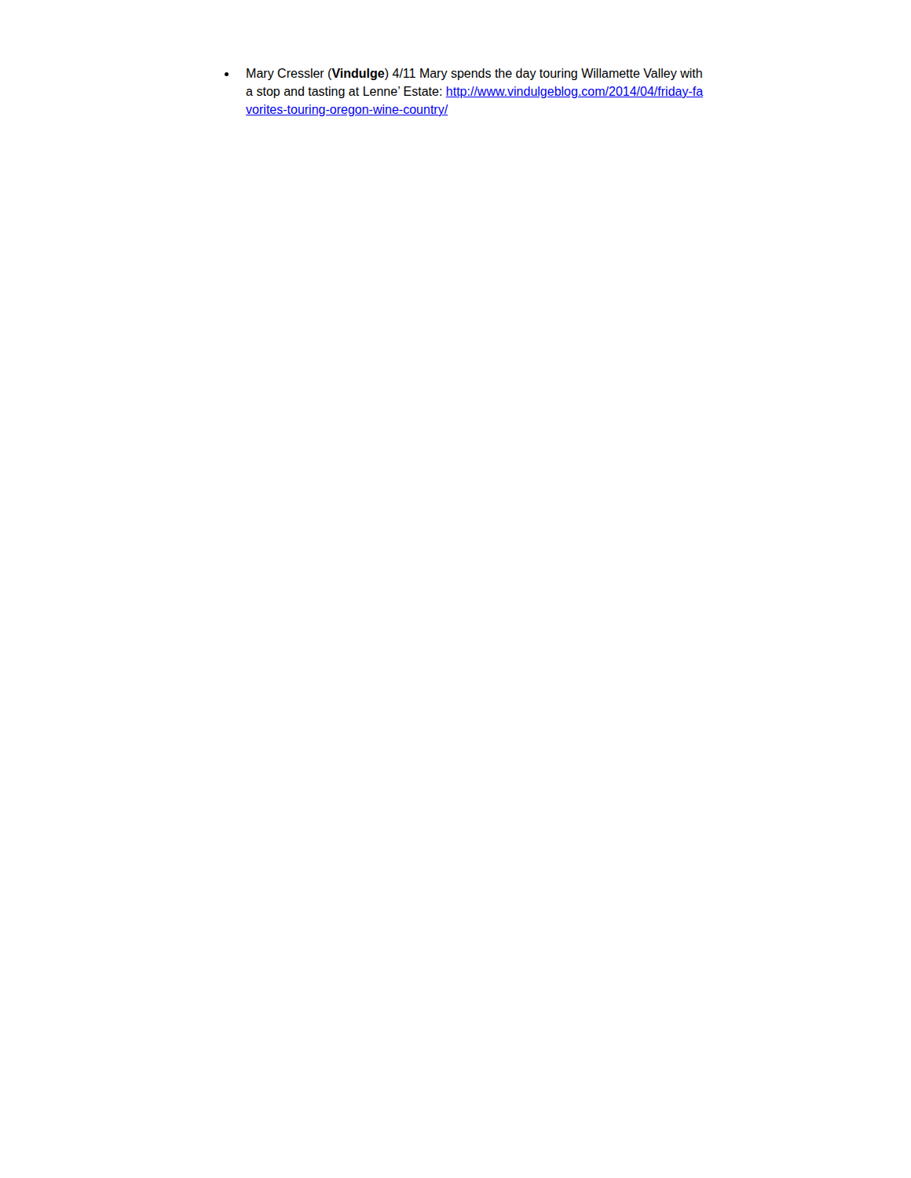Mary Cressler (Vindulge) 4/11 Mary spends the day touring Willamette Valley with a stop and tasting at Lenne’ Estate: http://www.vindulgeblog.com/2014/04/friday-favorites-touring-oregon-wine-country/